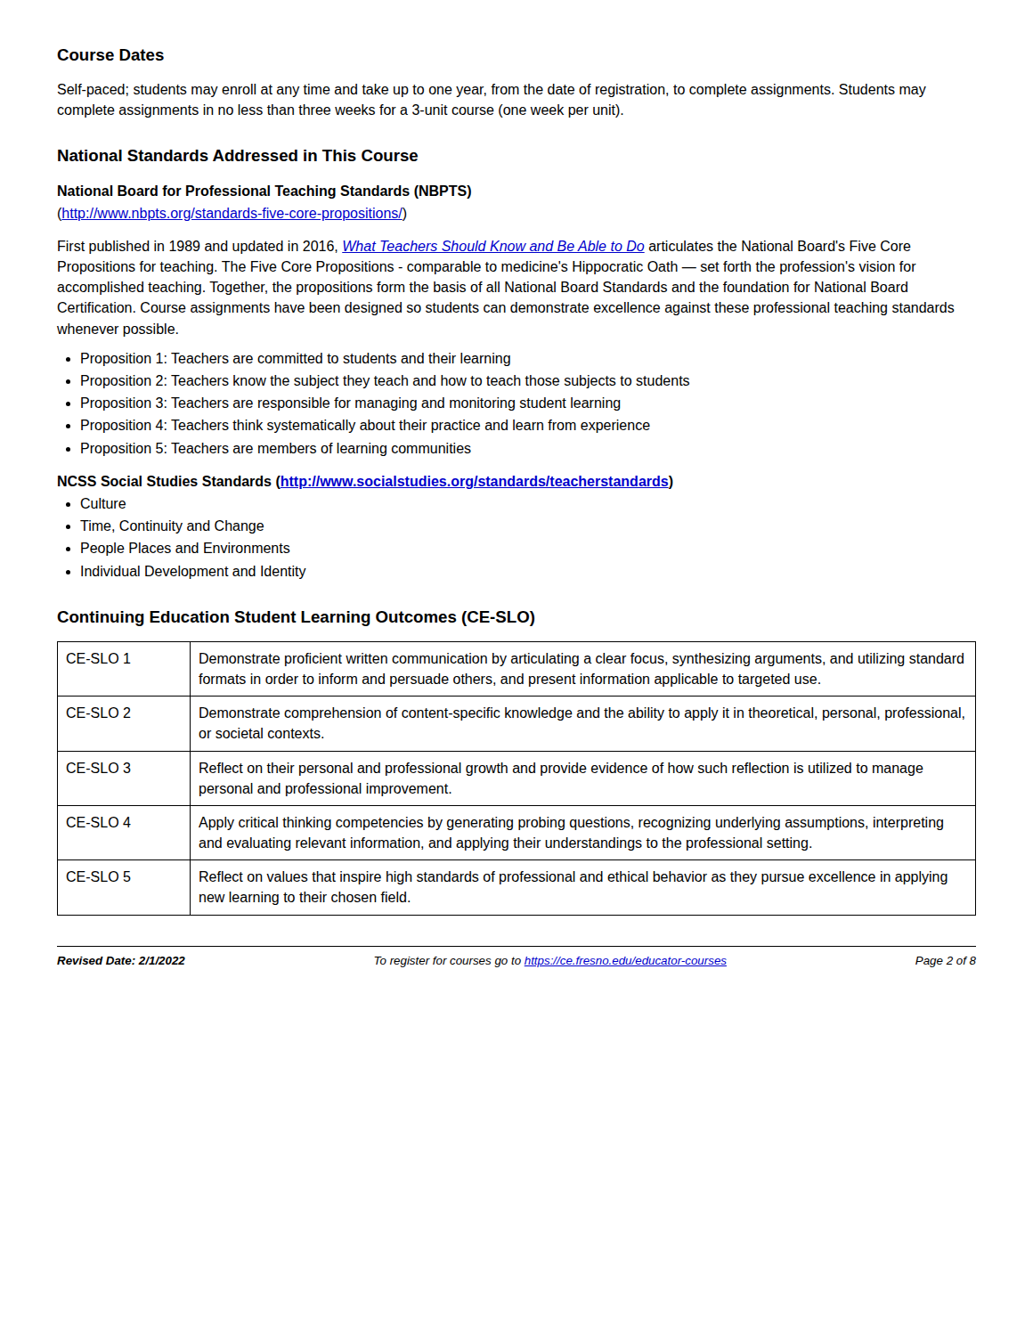Course Dates
Self-paced; students may enroll at any time and take up to one year, from the date of registration, to complete assignments. Students may complete assignments in no less than three weeks for a 3-unit course (one week per unit).
National Standards Addressed in This Course
National Board for Professional Teaching Standards (NBPTS)
(http://www.nbpts.org/standards-five-core-propositions/)
First published in 1989 and updated in 2016, What Teachers Should Know and Be Able to Do articulates the National Board's Five Core Propositions for teaching. The Five Core Propositions - comparable to medicine's Hippocratic Oath — set forth the profession's vision for accomplished teaching. Together, the propositions form the basis of all National Board Standards and the foundation for National Board Certification. Course assignments have been designed so students can demonstrate excellence against these professional teaching standards whenever possible.
Proposition 1: Teachers are committed to students and their learning
Proposition 2: Teachers know the subject they teach and how to teach those subjects to students
Proposition 3: Teachers are responsible for managing and monitoring student learning
Proposition 4: Teachers think systematically about their practice and learn from experience
Proposition 5: Teachers are members of learning communities
NCSS Social Studies Standards (http://www.socialstudies.org/standards/teacherstandards)
Culture
Time, Continuity and Change
People Places and Environments
Individual Development and Identity
Continuing Education Student Learning Outcomes (CE-SLO)
| CE-SLO 1 | Demonstrate proficient written communication by articulating a clear focus, synthesizing arguments, and utilizing standard formats in order to inform and persuade others, and present information applicable to targeted use. |
| CE-SLO 2 | Demonstrate comprehension of content-specific knowledge and the ability to apply it in theoretical, personal, professional, or societal contexts. |
| CE-SLO 3 | Reflect on their personal and professional growth and provide evidence of how such reflection is utilized to manage personal and professional improvement. |
| CE-SLO 4 | Apply critical thinking competencies by generating probing questions, recognizing underlying assumptions, interpreting and evaluating relevant information, and applying their understandings to the professional setting. |
| CE-SLO 5 | Reflect on values that inspire high standards of professional and ethical behavior as they pursue excellence in applying new learning to their chosen field. |
Revised Date: 2/1/2022 To register for courses go to https://ce.fresno.edu/educator-courses Page 2 of 8